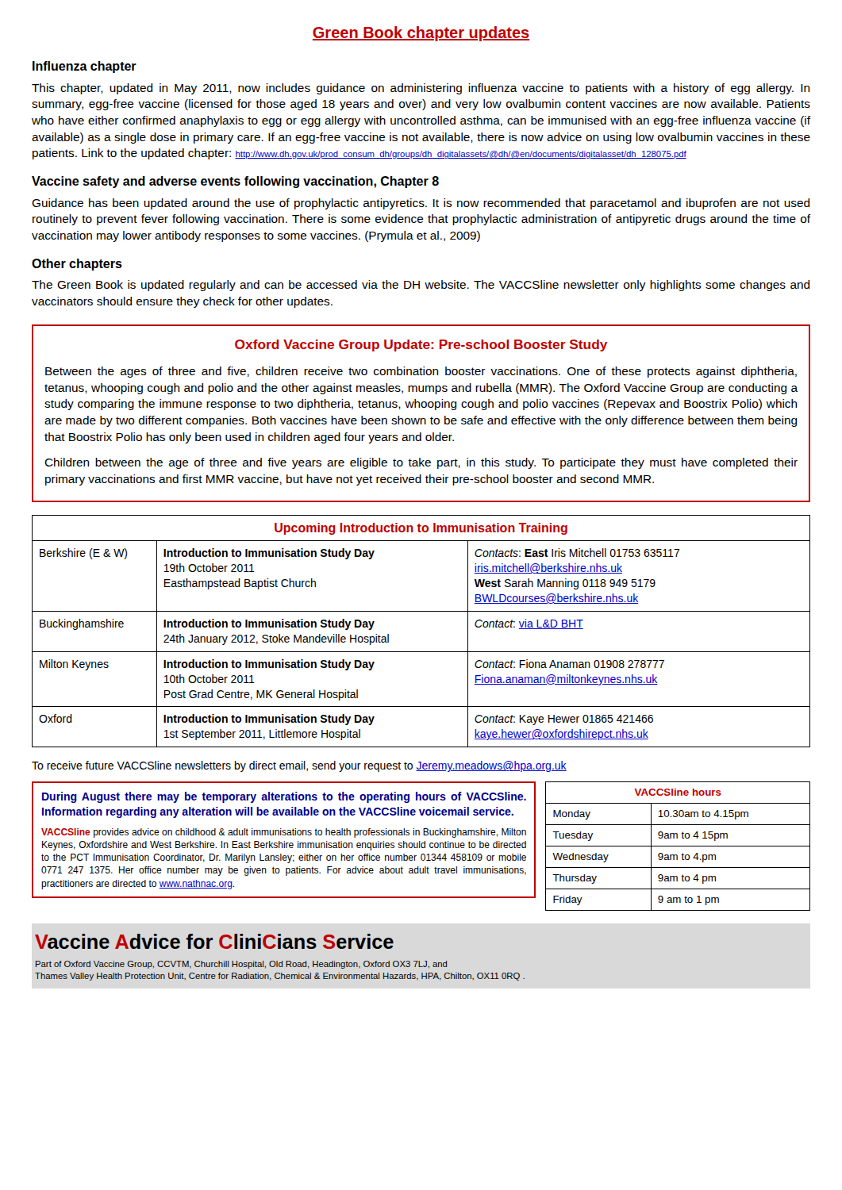Green Book chapter updates
Influenza chapter
This chapter, updated in May 2011, now includes guidance on administering influenza vaccine to patients with a history of egg allergy. In summary, egg-free vaccine (licensed for those aged 18 years and over) and very low ovalbumin content vaccines are now available. Patients who have either confirmed anaphylaxis to egg or egg allergy with uncontrolled asthma, can be immunised with an egg-free influenza vaccine (if available) as a single dose in primary care. If an egg-free vaccine is not available, there is now advice on using low ovalbumin vaccines in these patients. Link to the updated chapter: http://www.dh.gov.uk/prod_consum_dh/groups/dh_digitalassets/@dh/@en/documents/digitalasset/dh_128075.pdf
Vaccine safety and adverse events following vaccination, Chapter 8
Guidance has been updated around the use of prophylactic antipyretics. It is now recommended that paracetamol and ibuprofen are not used routinely to prevent fever following vaccination. There is some evidence that prophylactic administration of antipyretic drugs around the time of vaccination may lower antibody responses to some vaccines. (Prymula et al., 2009)
Other chapters
The Green Book is updated regularly and can be accessed via the DH website. The VACCSline newsletter only highlights some changes and vaccinators should ensure they check for other updates.
Oxford Vaccine Group Update: Pre-school Booster Study
Between the ages of three and five, children receive two combination booster vaccinations. One of these protects against diphtheria, tetanus, whooping cough and polio and the other against measles, mumps and rubella (MMR). The Oxford Vaccine Group are conducting a study comparing the immune response to two diphtheria, tetanus, whooping cough and polio vaccines (Repevax and Boostrix Polio) which are made by two different companies. Both vaccines have been shown to be safe and effective with the only difference between them being that Boostrix Polio has only been used in children aged four years and older.
Children between the age of three and five years are eligible to take part, in this study. To participate they must have completed their primary vaccinations and first MMR vaccine, but have not yet received their pre-school booster and second MMR.
Upcoming Introduction to Immunisation Training
| Berkshire (E & W) | Introduction to Immunisation Study Day 19th October 2011 Easthampstead Baptist Church | Contacts : East Iris Mitchell 01753 635117 iris.mitchell@berkshire.nhs.uk West Sarah Manning 0118 949 5179 BWLDcourses@berkshire.nhs.uk |
| Buckinghamshire | Introduction to Immunisation Study Day 24th January 2012, Stoke Mandeville Hospital | Contact : via L&D BHT |
| Milton Keynes | Introduction to Immunisation Study Day 10th October 2011 Post Grad Centre, MK General Hospital | Contact : Fiona Anaman 01908 278777 Fiona.anaman@miltonkeynes.nhs.uk |
| Oxford | Introduction to Immunisation Study Day 1st September 2011, Littlemore Hospital | Contact : Kaye Hewer 01865 421466 kaye.hewer@oxfordshirepct.nhs.uk |
To receive future VACCSline newsletters by direct email, send your request to Jeremy.meadows@hpa.org.uk
During August there may be temporary alterations to the operating hours of VACCSline. Information regarding any alteration will be available on the VACCSline voicemail service.
VACCSline provides advice on childhood & adult immunisations to health professionals in Buckinghamshire, Milton Keynes, Oxfordshire and West Berkshire. In East Berkshire immunisation enquiries should continue to be directed to the PCT Immunisation Coordinator, Dr. Marilyn Lansley; either on her office number 01344 458109 or mobile 0771 247 1375. Her office number may be given to patients. For advice about adult travel immunisations, practitioners are directed to www.nathnac.org.
VACCSline hours
| Monday | 10.30am to 4.15pm |
| Tuesday | 9am to 4 15pm |
| Wednesday | 9am to 4.pm |
| Thursday | 9am to 4 pm |
| Friday | 9 am to 1 pm |
Vaccine Advice for CliniCians Service
Part of Oxford Vaccine Group, CCVTM, Churchill Hospital, Old Road, Headington, Oxford OX3 7LJ, and
Thames Valley Health Protection Unit, Centre for Radiation, Chemical & Environmental Hazards, HPA, Chilton, OX11 0RQ .